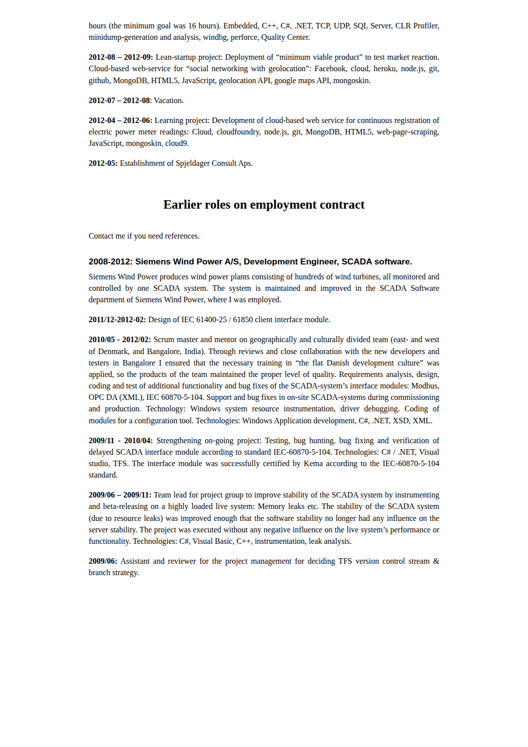hours (the minimum goal was 16 hours). Embedded, C++, C#, .NET, TCP, UDP, SQL Server, CLR Profiler, minidump-generation and analysis, windbg, perforce, Quality Center.
2012-08 – 2012-09: Lean-startup project: Deployment of “minimum viable product” to test market reaction. Cloud-based web-service for “social networking with geolocation”: Facebook, cloud, heroku, node.js, git, github, MongoDB, HTML5, JavaScript, geolocation API, google maps API, mongoskin.
2012-07 – 2012-08: Vacation.
2012-04 – 2012-06: Learning project: Development of cloud-based web service for continuous registration of electric power meter readings: Cloud, cloudfoundry, node.js, git, MongoDB, HTML5, web-page-scraping, JavaScript, mongoskin, cloud9.
2012-05: Establishment of Spjeldager Consult Aps.
Earlier roles on employment contract
Contact me if you need references.
2008-2012: Siemens Wind Power A/S, Development Engineer, SCADA software.
Siemens Wind Power produces wind power plants consisting of hundreds of wind turbines, all monitored and controlled by one SCADA system. The system is maintained and improved in the SCADA Software department of Siemens Wind Power, where I was employed.
2011/12-2012-02: Design of IEC 61400-25 / 61850 client interface module.
2010/05 - 2012/02: Scrum master and mentor on geographically and culturally divided team (east- and west of Denmark, and Bangalore, India). Through reviews and close collaboration with the new developers and testers in Bangalore I ensured that the necessary training in “the flat Danish development culture” was applied, so the products of the team maintained the proper level of quality. Requirements analysis, design, coding and test of additional functionality and bug fixes of the SCADA-system’s interface modules: Modbus, OPC DA (XML), IEC 60870-5-104. Support and bug fixes in on-site SCADA-systems during commissioning and production. Technology: Windows system resource instrumentation, driver debugging. Coding of modules for a configuration tool. Technologies: Windows Application development, C#, .NET, XSD, XML.
2009/11 - 2010/04: Strengthening on-going project: Testing, bug hunting, bug fixing and verification of delayed SCADA interface module according to standard IEC-60870-5-104. Technologies: C# / .NET, Visual studio, TFS. The interface module was successfully certified by Kema according to the IEC-60870-5-104 standard.
2009/06 – 2009/11: Team lead for project group to improve stability of the SCADA system by instrumenting and beta-releasing on a highly loaded live system: Memory leaks etc. The stability of the SCADA system (due to resource leaks) was improved enough that the software stability no longer had any influence on the server stability. The project was executed without any negative influence on the live system’s performance or functionality. Technologies: C#, Visual Basic, C++, instrumentation, leak analysis.
2009/06: Assistant and reviewer for the project management for deciding TFS version control stream & branch strategy.